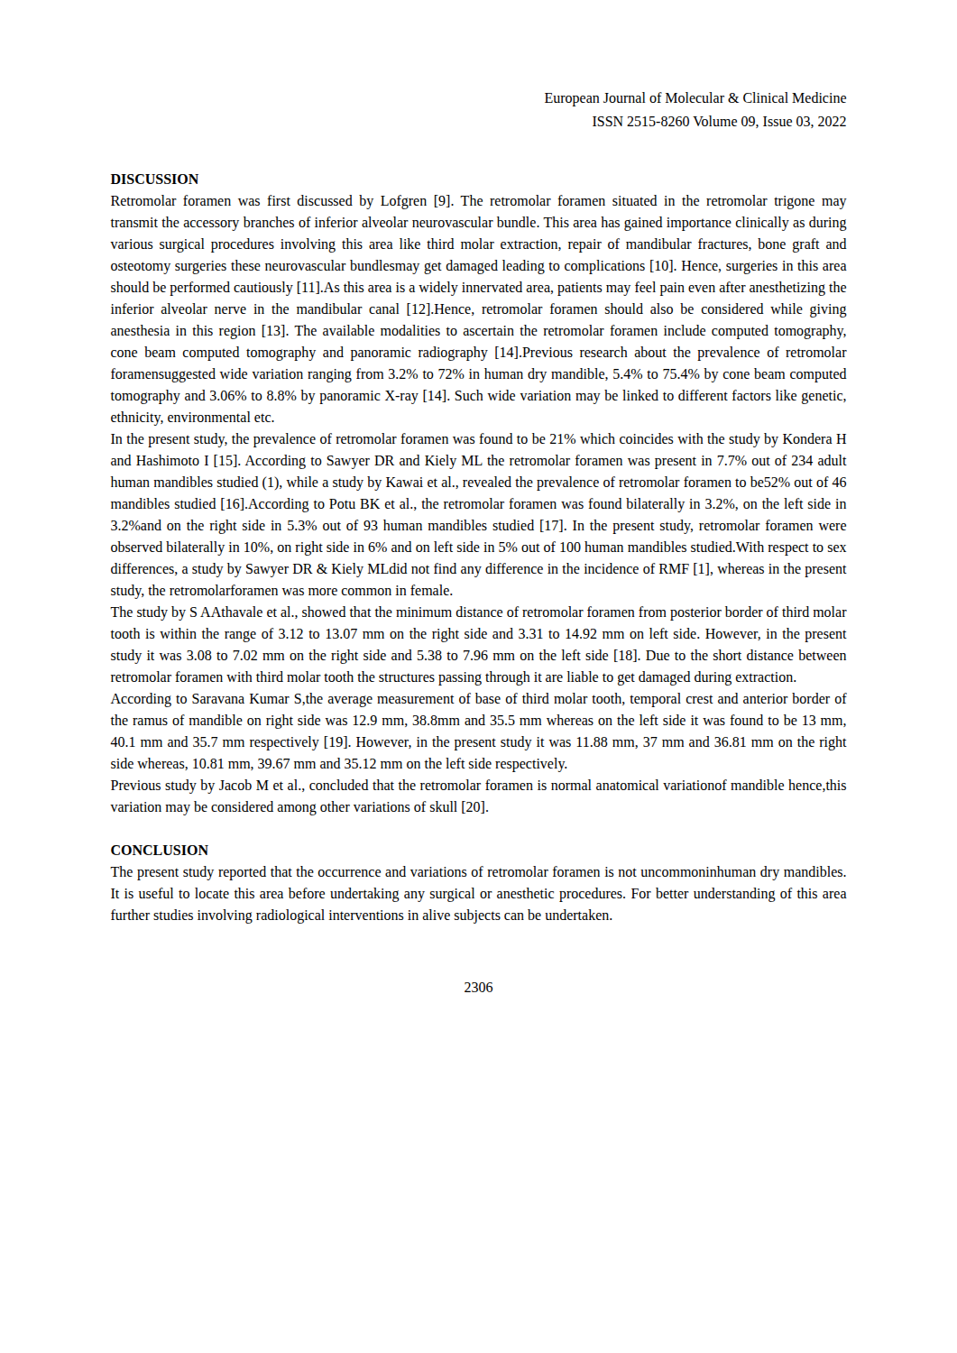European Journal of Molecular & Clinical Medicine
ISSN 2515-8260 Volume 09, Issue 03, 2022
Discussion
Retromolar foramen was first discussed by Lofgren [9]. The retromolar foramen situated in the retromolar trigone may transmit the accessory branches of inferior alveolar neurovascular bundle. This area has gained importance clinically as during various surgical procedures involving this area like third molar extraction, repair of mandibular fractures, bone graft and osteotomy surgeries these neurovascular bundlesmay get damaged leading to complications [10]. Hence, surgeries in this area should be performed cautiously [11].As this area is a widely innervated area, patients may feel pain even after anesthetizing the inferior alveolar nerve in the mandibular canal [12].Hence, retromolar foramen should also be considered while giving anesthesia in this region [13]. The available modalities to ascertain the retromolar foramen include computed tomography, cone beam computed tomography and panoramic radiography [14].Previous research about the prevalence of retromolar foramensuggested wide variation ranging from 3.2% to 72% in human dry mandible, 5.4% to 75.4% by cone beam computed tomography and 3.06% to 8.8% by panoramic X-ray [14]. Such wide variation may be linked to different factors like genetic, ethnicity, environmental etc.
In the present study, the prevalence of retromolar foramen was found to be 21% which coincides with the study by Kondera H and Hashimoto I [15]. According to Sawyer DR and Kiely ML the retromolar foramen was present in 7.7% out of 234 adult human mandibles studied (1), while a study by Kawai et al., revealed the prevalence of retromolar foramen to be52% out of 46 mandibles studied [16].According to Potu BK et al., the retromolar foramen was found bilaterally in 3.2%, on the left side in 3.2%and on the right side in 5.3% out of 93 human mandibles studied [17]. In the present study, retromolar foramen were observed bilaterally in 10%, on right side in 6% and on left side in 5% out of 100 human mandibles studied.With respect to sex differences, a study by Sawyer DR & Kiely MLdid not find any difference in the incidence of RMF [1], whereas in the present study, the retromolarforamen was more common in female.
The study by S AAthavale et al., showed that the minimum distance of retromolar foramen from posterior border of third molar tooth is within the range of 3.12 to 13.07 mm on the right side and 3.31 to 14.92 mm on left side. However, in the present study it was 3.08 to 7.02 mm on the right side and 5.38 to 7.96 mm on the left side [18]. Due to the short distance between retromolar foramen with third molar tooth the structures passing through it are liable to get damaged during extraction.
According to Saravana Kumar S,the average measurement of base of third molar tooth, temporal crest and anterior border of the ramus of mandible on right side was 12.9 mm, 38.8mm and 35.5 mm whereas on the left side it was found to be 13 mm, 40.1 mm and 35.7 mm respectively [19]. However, in the present study it was 11.88 mm, 37 mm and 36.81 mm on the right side whereas, 10.81 mm, 39.67 mm and 35.12 mm on the left side respectively.
Previous study by Jacob M et al., concluded that the retromolar foramen is normal anatomical variationof mandible hence,this variation may be considered among other variations of skull [20].
Conclusion
The present study reported that the occurrence and variations of retromolar foramen is not uncommoninhuman dry mandibles. It is useful to locate this area before undertaking any surgical or anesthetic procedures. For better understanding of this area further studies involving radiological interventions in alive subjects can be undertaken.
2306